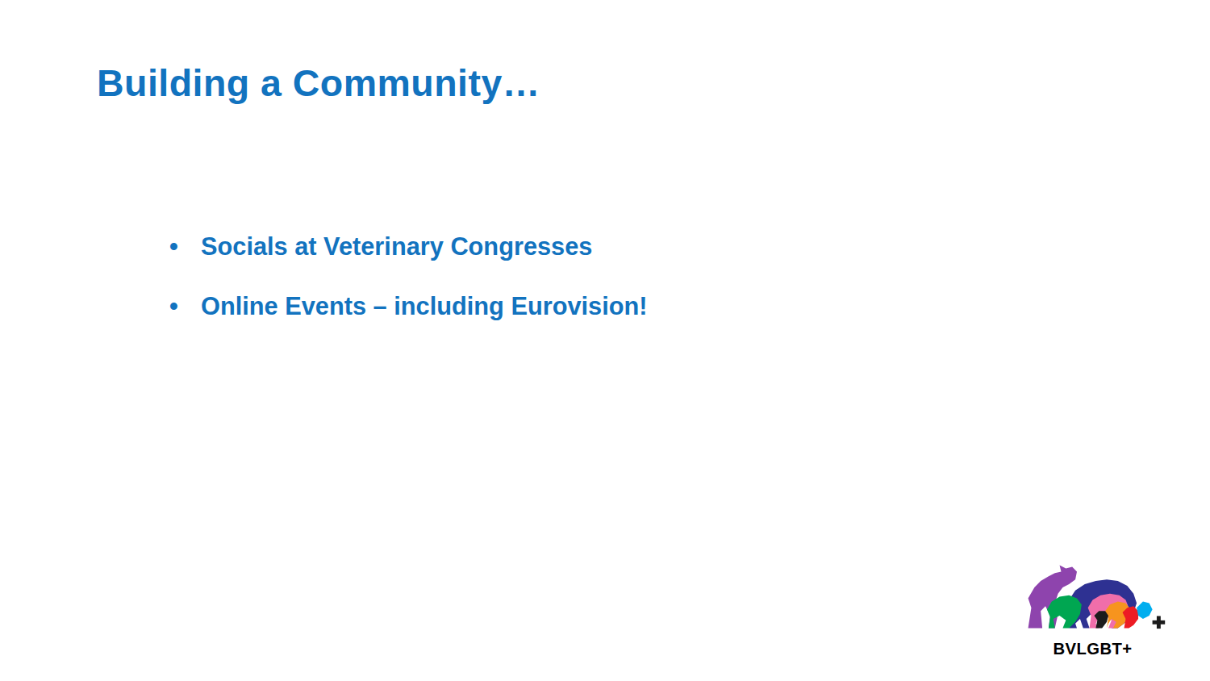Building a Community…
Socials at Veterinary Congresses
Online Events – including Eurovision!
BVLGBT+